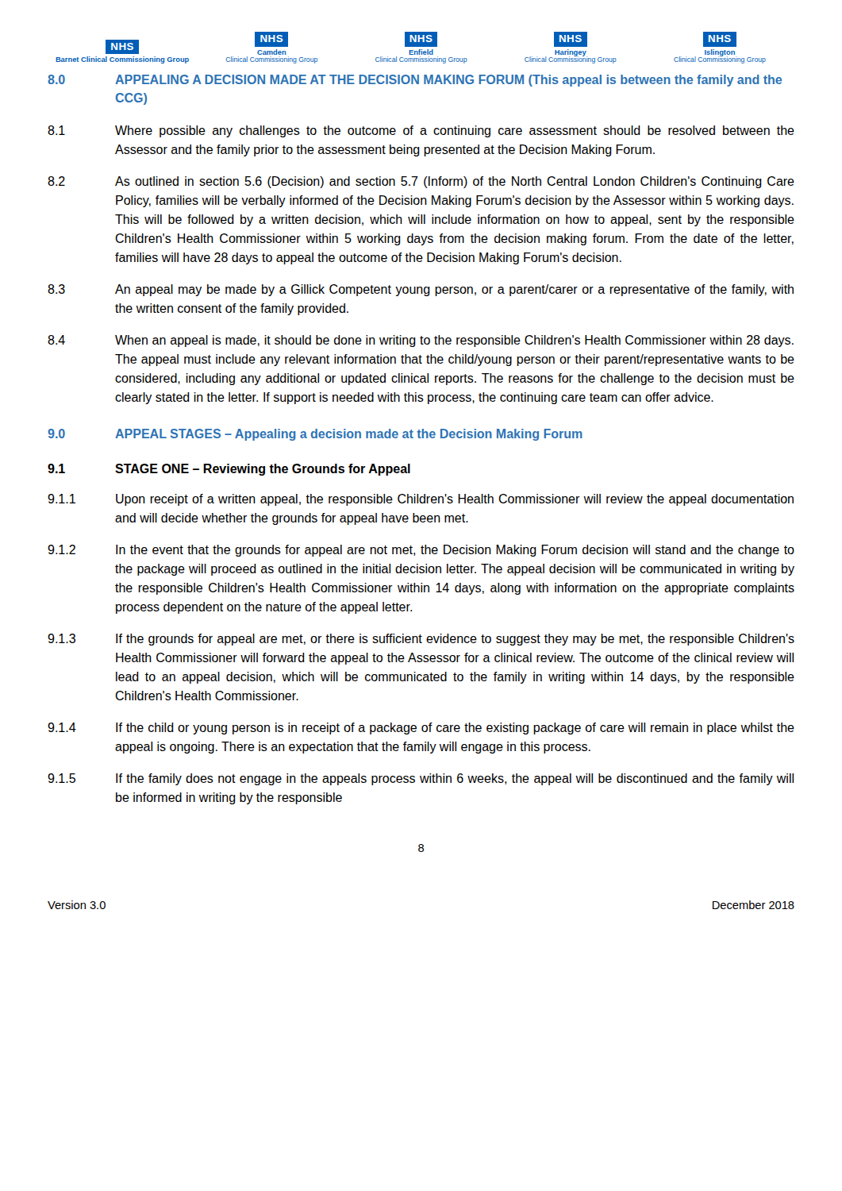NHS
Barnet Clinical Commissioning Group
NHS
Camden
Clinical Commissioning Group
NHS
Enfield
Clinical Commissioning Group
NHS
Haringey
Clinical Commissioning Group
NHS
Islington
Clinical Commissioning Group
8.0 APPEALING A DECISION MADE AT THE DECISION MAKING FORUM (This appeal is between the family and the CCG)
8.1 Where possible any challenges to the outcome of a continuing care assessment should be resolved between the Assessor and the family prior to the assessment being presented at the Decision Making Forum.
8.2 As outlined in section 5.6 (Decision) and section 5.7 (Inform) of the North Central London Children's Continuing Care Policy, families will be verbally informed of the Decision Making Forum's decision by the Assessor within 5 working days. This will be followed by a written decision, which will include information on how to appeal, sent by the responsible Children's Health Commissioner within 5 working days from the decision making forum. From the date of the letter, families will have 28 days to appeal the outcome of the Decision Making Forum's decision.
8.3 An appeal may be made by a Gillick Competent young person, or a parent/carer or a representative of the family, with the written consent of the family provided.
8.4 When an appeal is made, it should be done in writing to the responsible Children's Health Commissioner within 28 days. The appeal must include any relevant information that the child/young person or their parent/representative wants to be considered, including any additional or updated clinical reports. The reasons for the challenge to the decision must be clearly stated in the letter. If support is needed with this process, the continuing care team can offer advice.
9.0 APPEAL STAGES – Appealing a decision made at the Decision Making Forum
9.1 STAGE ONE – Reviewing the Grounds for Appeal
9.1.1 Upon receipt of a written appeal, the responsible Children's Health Commissioner will review the appeal documentation and will decide whether the grounds for appeal have been met.
9.1.2 In the event that the grounds for appeal are not met, the Decision Making Forum decision will stand and the change to the package will proceed as outlined in the initial decision letter. The appeal decision will be communicated in writing by the responsible Children's Health Commissioner within 14 days, along with information on the appropriate complaints process dependent on the nature of the appeal letter.
9.1.3 If the grounds for appeal are met, or there is sufficient evidence to suggest they may be met, the responsible Children's Health Commissioner will forward the appeal to the Assessor for a clinical review. The outcome of the clinical review will lead to an appeal decision, which will be communicated to the family in writing within 14 days, by the responsible Children's Health Commissioner.
9.1.4 If the child or young person is in receipt of a package of care the existing package of care will remain in place whilst the appeal is ongoing. There is an expectation that the family will engage in this process.
9.1.5 If the family does not engage in the appeals process within 6 weeks, the appeal will be discontinued and the family will be informed in writing by the responsible
8
Version 3.0 December 2018